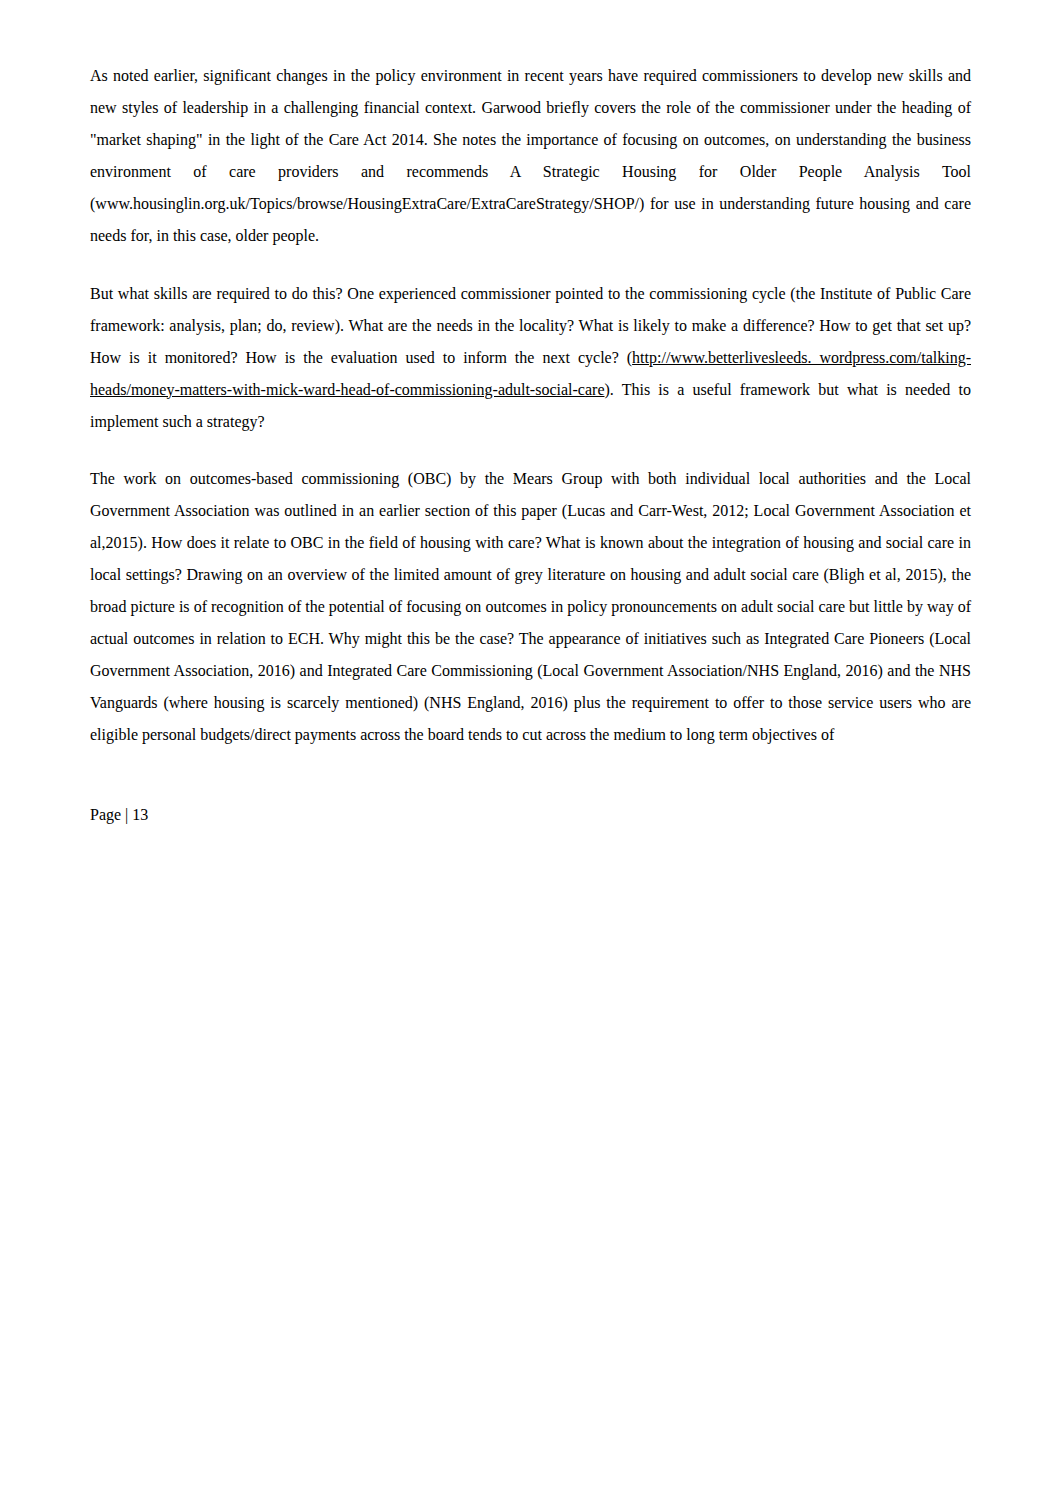As noted earlier, significant changes in the policy environment in recent years have required commissioners to develop new skills and new styles of leadership in a challenging financial context. Garwood briefly covers the role of the commissioner under the heading of "market shaping" in the light of the Care Act 2014. She notes the importance of focusing on outcomes, on understanding the business environment of care providers and recommends A Strategic Housing for Older People Analysis Tool (www.housinglin.org.uk/Topics/browse/HousingExtraCare/ExtraCareStrategy/SHOP/) for use in understanding future housing and care needs for, in this case, older people.
But what skills are required to do this? One experienced commissioner pointed to the commissioning cycle (the Institute of Public Care framework: analysis, plan; do, review). What are the needs in the locality? What is likely to make a difference? How to get that set up? How is it monitored? How is the evaluation used to inform the next cycle? (http://www.betterlivesleeds. wordpress.com/talking-heads/money-matters-with-mick-ward-head-of-commissioning-adult-social-care). This is a useful framework but what is needed to implement such a strategy?
The work on outcomes-based commissioning (OBC) by the Mears Group with both individual local authorities and the Local Government Association was outlined in an earlier section of this paper (Lucas and Carr-West, 2012; Local Government Association et al,2015). How does it relate to OBC in the field of housing with care? What is known about the integration of housing and social care in local settings? Drawing on an overview of the limited amount of grey literature on housing and adult social care (Bligh et al, 2015), the broad picture is of recognition of the potential of focusing on outcomes in policy pronouncements on adult social care but little by way of actual outcomes in relation to ECH. Why might this be the case? The appearance of initiatives such as Integrated Care Pioneers (Local Government Association, 2016) and Integrated Care Commissioning (Local Government Association/NHS England, 2016) and the NHS Vanguards (where housing is scarcely mentioned) (NHS England, 2016) plus the requirement to offer to those service users who are eligible personal budgets/direct payments across the board tends to cut across the medium to long term objectives of
Page | 13